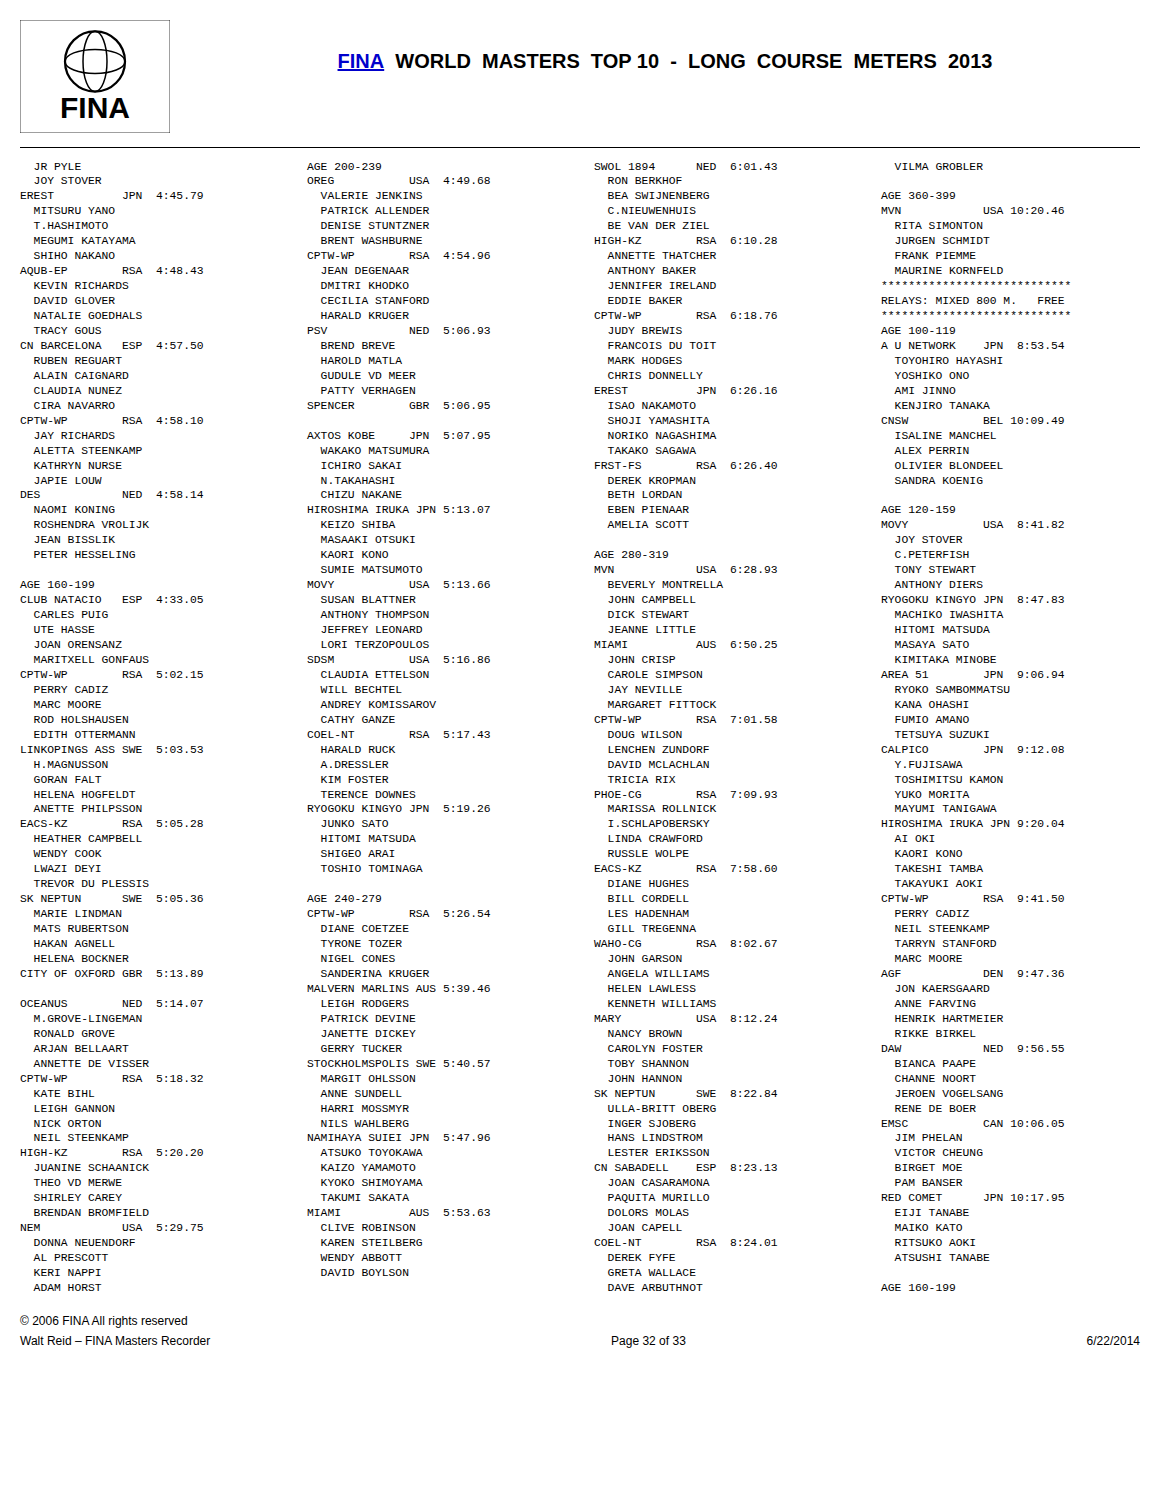FINA WORLD MASTERS TOP 10 - LONG COURSE METERS 2013
JR PYLE JOY STOVER EREST JPN 4:45.79 MITSURU YANO T.HASHIMOTO MEGUMI KATAYAMA SHIHO NAKANO AQUB-EP RSA 4:48.43 KEVIN RICHARDS DAVID GLOVER NATALIE GOEDHALS TRACY GOUS CN BARCELONA ESP 4:57.50 RUBEN REGUART ALAIN CAIGNARD CLAUDIA NUNEZ CIRA NAVARRO CPTW-WP RSA 4:58.10 JAY RICHARDS ALETTA STEENKAMP KATHRYN NURSE JAPIE LOUW DES NED 4:58.14 NAOMI KONING ROSHENDRA VROLIJK JEAN BISSLIK PETER HESSELING AGE 160-199 CLUB NATACIO ESP 4:33.05 CARLES PUIG UTE HASSE JOAN ORENSANZ MARITXELL GONFAUS CPTW-WP RSA 5:02.15 PERRY CADIZ MARC MOORE ROD HOLSHAUSEN EDITH OTTERMANN LINKOPINGS ASS SWE 5:03.53 H.MAGNUSSON GORAN FALT HELENA HOGFELDT ANETTE PHILPSSON EACS-KZ RSA 5:05.28 HEATHER CAMPBELL WENDY COOK LWAZI DEYI TREVOR DU PLESSIS SK NEPTUN SWE 5:05.36 MARIE LINDMAN MATS RUBERTSON HAKAN AGNELL HELENA BOCKNER CITY OF OXFORD GBR 5:13.89 OCEANUS NED 5:14.07 M.GROVE-LINGEMAN RONALD GROVE ARJAN BELLAART ANNETTE DE VISSER CPTW-WP RSA 5:18.32 KATE BIHL LEIGH GANNON NICK ORTON NEIL STEENKAMP HIGH-KZ RSA 5:20.20 JUANINE SCHAANICK THEO VD MERWE SHIRLEY CAREY BRENDAN BROMFIELD NEM USA 5:29.75 DONNA NEUENDORF AL PRESCOTT KERI NAPPI ADAM HORST
AGE 200-239 OREG USA 4:49.68 VALERIE JENKINS PATRICK ALLENDER DENISE STUNTZNER BRENT WASHBURNE CPTW-WP RSA 4:54.96 JEAN DEGENAAR DMITRI KHODKO CECILIA STANFORD HARALD KRUGER PSV NED 5:06.93 BREND BREVE HAROLD MATLA GUDULE VD MEER PATTY VERHAGEN SPENCER GBR 5:06.95 AXTOS KOBE JPN 5:07.95 WAKAKO MATSUMURA ICHIRO SAKAI N.TAKAHASHI CHIZU NAKANE HIROSHIMA IRUKA JPN 5:13.07 KEIZO SHIBA MASAAKI OTSUKI KAORI KONO SUMIE MATSUMOTO MOVY USA 5:13.66 SUSAN BLATTNER ANTHONY THOMPSON JEFFREY LEONARD LORI TERZOPOULOS SDSM USA 5:16.86 CLAUDIA ETTELSON WILL BECHTEL ANDREY KOMISSAROV CATHY GANZE COEL-NT RSA 5:17.43 HARALD RUCK A.DRESSLER KIM FOSTER TERENCE DOWNES RYOGOKU KINGYO JPN 5:19.26 JUNKO SATO HITOMI MATSUDA SHIGEO ARAI TOSHIO TOMINAGA AGE 240-279 CPTW-WP RSA 5:26.54 DIANE COETZEE TYRONE TOZER NIGEL CONES SANDERINA KRUGER MALVERN MARLINS AUS 5:39.46 LEIGH RODGERS PATRICK DEVINE JANETTE DICKEY GERRY TUCKER STOCKHOLMSPOLIS SWE 5:40.57 MARGIT OHLSSON ANNE SUNDELL HARRI MOSSMYR NILS WAHLBERG NAMIHAYA SUIEI JPN 5:47.96 ATSUKO TOYOKAWA KAIZO YAMAMOTO KYOKO SHIMOYAMA TAKUMI SAKATA MIAMI AUS 5:53.63 CLIVE ROBINSON KAREN STEILBERG WENDY ABBOTT DAVID BOYLSON
SWOL 1894 NED 6:01.43 RON BERKHOF BEA SWIJNENBERG C.NIEUWENHUIS BE VAN DER ZIEL HIGH-KZ RSA 6:10.28 ANNETTE THATCHER ANTHONY BAKER JENNIFER IRELAND EDDIE BAKER CPTW-WP RSA 6:18.76 JUDY BREWIS FRANCOIS DU TOIT MARK HODGES CHRIS DONNELLY EREST JPN 6:26.16 ISAO NAKAMOTO SHOJI YAMASHITA NORIKO NAGASHIMA TAKAKO SAGAWA FRST-FS RSA 6:26.40 DEREK KROPMAN BETH LORDAN EBEN PIENAAR AMELIA SCOTT AGE 280-319 MVN USA 6:28.93 BEVERLY MONTRELLA JOHN CAMPBELL DICK STEWART JEANNE LITTLE MIAMI AUS 6:50.25 JOHN CRISP CAROLE SIMPSON JAY NEVILLE MARGARET FITTOCK CPTW-WP RSA 7:01.58 DOUG WILSON LENCHEN ZUNDORF DAVID MCLACHLAN TRICIA RIX PHOE-CG RSA 7:09.93 MARISSA ROLLNICK I.SCHLAPOBERSKY LINDA CRAWFORD RUSSLE WOLPE EACS-KZ RSA 7:58.60 DIANE HUGHES BILL CORDELL LES HADENHAM GILL TREGENNA WAHO-CG RSA 8:02.67 JOHN GARSON ANGELA WILLIAMS HELEN LAWLESS KENNETH WILLIAMS MARY USA 8:12.24 NANCY BROWN CAROLYN FOSTER TOBY SHANNON JOHN HANNON SK NEPTUN SWE 8:22.84 ULLA-BRITT OBERG INGER SJOBERG HANS LINDSTROM LESTER ERIKSSON CN SABADELL ESP 8:23.13 JOAN CASARAMONA PAQUITA MURILLO DOLORS MOLAS JOAN CAPELL COEL-NT RSA 8:24.01 DEREK FYFE GRETA WALLACE DAVE ARBUTHNOT
VILMA GROBLER AGE 360-399 MVN USA 10:20.46 RITA SIMONTON JURGEN SCHMIDT FRANK PIEMME MAURINE KORNFELD **************************** RELAYS: MIXED 800 M. FREE **************************** AGE 100-119 A U NETWORK JPN 8:53.54 TOYOHIRO HAYASHI YOSHIKO ONO AMI JINNO KENJIRO TANAKA CNSW BEL 10:09.49 ISALINE MANCHEL ALEX PERRIN OLIVIER BLONDEEL SANDRA KOENIG AGE 120-159 MOVY USA 8:41.82 JOY STOVER C.PETERFISH TONY STEWART ANTHONY DIERS RYOGOKU KINGYO JPN 8:47.83 MACHIKO IWASHITA HITOMI MATSUDA MASAYA SATO KIMITAKA MINOBE AREA 51 JPN 9:06.94 RYOKO SAMBOMMATSU KANA OHASHI FUMIO AMANO TETSUYA SUZUKI CALPICO JPN 9:12.08 Y.FUJISAWA TOSHIMITSU KAMON YUKO MORITA MAYUMI TANIGAWA HIROSHIMA IRUKA JPN 9:20.04 AI OKI KAORI KONO TAKESHI TAMBA TAKAYUKI AOKI CPTW-WP RSA 9:41.50 PERRY CADIZ NEIL STEENKAMP TARRYN STANFORD MARC MOORE AGF DEN 9:47.36 JON KAERSGAARD ANNE FARVING HENRIK HARTMEIER RIKKE BIRKEL DAW NED 9:56.55 BIANCA PAAPE CHANNE NOORT JEROEN VOGELSANG RENE DE BOER EMSC CAN 10:06.05 JIM PHELAN VICTOR CHEUNG BIRGET MOE PAM BANSER RED COMET JPN 10:17.95 EIJI TANABE MAIKO KATO RITSUKO AOKI ATSUSHI TANABE AGE 160-199
© 2006 FINA All rights reserved
Walt Reid – FINA Masters Recorder Page 32 of 33 6/22/2014